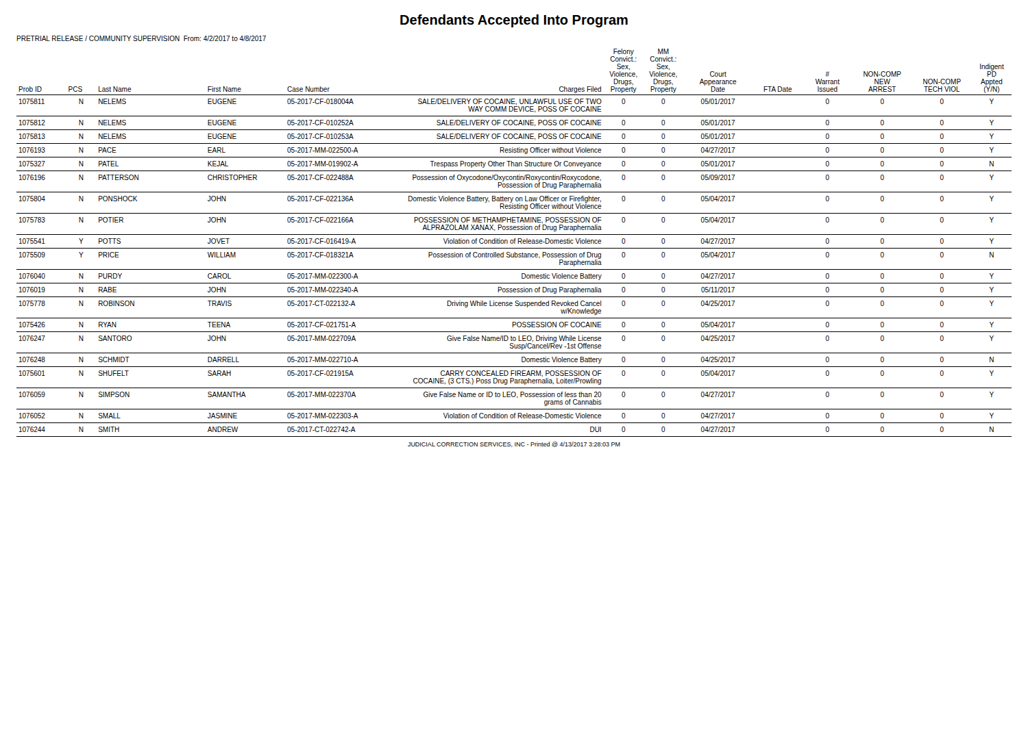Defendants Accepted Into Program
PRETRIAL RELEASE / COMMUNITY SUPERVISION From: 4/2/2017 to 4/8/2017
| Prob ID | PCS | Last Name | First Name | Case Number | Charges Filed | Felony Convict.: Sex, Violence, Drugs, Property | MM Convict.: Sex, Violence, Drugs, Property | Court Appearance Date | FTA Date | # Warrant Issued | NON-COMP NEW ARREST | NON-COMP TECH VIOL | Indigent PD Appted (Y/N) |
| --- | --- | --- | --- | --- | --- | --- | --- | --- | --- | --- | --- | --- | --- |
| 1075811 | N | NELEMS | EUGENE | 05-2017-CF-018004A | SALE/DELIVERY OF COCAINE, UNLAWFUL USE OF TWO WAY COMM DEVICE, POSS OF COCAINE | 0 | 0 | 05/01/2017 | | 0 | 0 | 0 | Y |
| 1075812 | N | NELEMS | EUGENE | 05-2017-CF-010252A | SALE/DELIVERY OF COCAINE, POSS OF COCAINE | 0 | 0 | 05/01/2017 | | 0 | 0 | 0 | Y |
| 1075813 | N | NELEMS | EUGENE | 05-2017-CF-010253A | SALE/DELIVERY OF COCAINE, POSS OF COCAINE | 0 | 0 | 05/01/2017 | | 0 | 0 | 0 | Y |
| 1076193 | N | PACE | EARL | 05-2017-MM-022500-A | Resisting Officer without Violence | 0 | 0 | 04/27/2017 | | 0 | 0 | 0 | Y |
| 1075327 | N | PATEL | KEJAL | 05-2017-MM-019902-A | Trespass Property Other Than Structure Or Conveyance | 0 | 0 | 05/01/2017 | | 0 | 0 | 0 | N |
| 1076196 | N | PATTERSON | CHRISTOPHER | 05-2017-CF-022488A | Possession of Oxycodone/Oxycontin/Roxycontin/Roxycodone, Possession of Drug Paraphernalia | 0 | 0 | 05/09/2017 | | 0 | 0 | 0 | Y |
| 1075804 | N | PONSHOCK | JOHN | 05-2017-CF-022136A | Domestic Violence Battery, Battery on Law Officer or Firefighter, Resisting Officer without Violence | 0 | 0 | 05/04/2017 | | 0 | 0 | 0 | Y |
| 1075783 | N | POTIER | JOHN | 05-2017-CF-022166A | POSSESSION OF METHAMPHETAMINE, POSSESSION OF ALPRAZOLAM XANAX, Possession of Drug Paraphernalia | 0 | 0 | 05/04/2017 | | 0 | 0 | 0 | Y |
| 1075541 | Y | POTTS | JOVET | 05-2017-CF-016419-A | Violation of Condition of Release-Domestic Violence | 0 | 0 | 04/27/2017 | | 0 | 0 | 0 | Y |
| 1075509 | Y | PRICE | WILLIAM | 05-2017-CF-018321A | Possession of Controlled Substance, Possession of Drug Paraphernalia | 0 | 0 | 05/04/2017 | | 0 | 0 | 0 | N |
| 1076040 | N | PURDY | CAROL | 05-2017-MM-022300-A | Domestic Violence Battery | 0 | 0 | 04/27/2017 | | 0 | 0 | 0 | Y |
| 1076019 | N | RABE | JOHN | 05-2017-MM-022340-A | Possession of Drug Paraphernalia | 0 | 0 | 05/11/2017 | | 0 | 0 | 0 | Y |
| 1075778 | N | ROBINSON | TRAVIS | 05-2017-CT-022132-A | Driving While License Suspended Revoked Cancel w/Knowledge | 0 | 0 | 04/25/2017 | | 0 | 0 | 0 | Y |
| 1075426 | N | RYAN | TEENA | 05-2017-CF-021751-A | POSSESSION OF COCAINE | 0 | 0 | 05/04/2017 | | 0 | 0 | 0 | Y |
| 1076247 | N | SANTORO | JOHN | 05-2017-MM-022709A | Give False Name/ID to LEO, Driving While License Susp/Cancel/Rev -1st Offense | 0 | 0 | 04/25/2017 | | 0 | 0 | 0 | Y |
| 1076248 | N | SCHMIDT | DARRELL | 05-2017-MM-022710-A | Domestic Violence Battery | 0 | 0 | 04/25/2017 | | 0 | 0 | 0 | N |
| 1075601 | N | SHUFELT | SARAH | 05-2017-CF-021915A | CARRY CONCEALED FIREARM, POSSESSION OF COCAINE, (3 CTS.) Poss Drug Paraphernalia, Loiter/Prowling | 0 | 0 | 05/04/2017 | | 0 | 0 | 0 | Y |
| 1076059 | N | SIMPSON | SAMANTHA | 05-2017-MM-022370A | Give False Name or ID to LEO, Possession of less than 20 grams of Cannabis | 0 | 0 | 04/27/2017 | | 0 | 0 | 0 | Y |
| 1076052 | N | SMALL | JASMINE | 05-2017-MM-022303-A | Violation of Condition of Release-Domestic Violence | 0 | 0 | 04/27/2017 | | 0 | 0 | 0 | Y |
| 1076244 | N | SMITH | ANDREW | 05-2017-CT-022742-A | DUI | 0 | 0 | 04/27/2017 | | 0 | 0 | 0 | N |
JUDICIAL CORRECTION SERVICES, INC - Printed @ 4/13/2017 3:28:03 PM